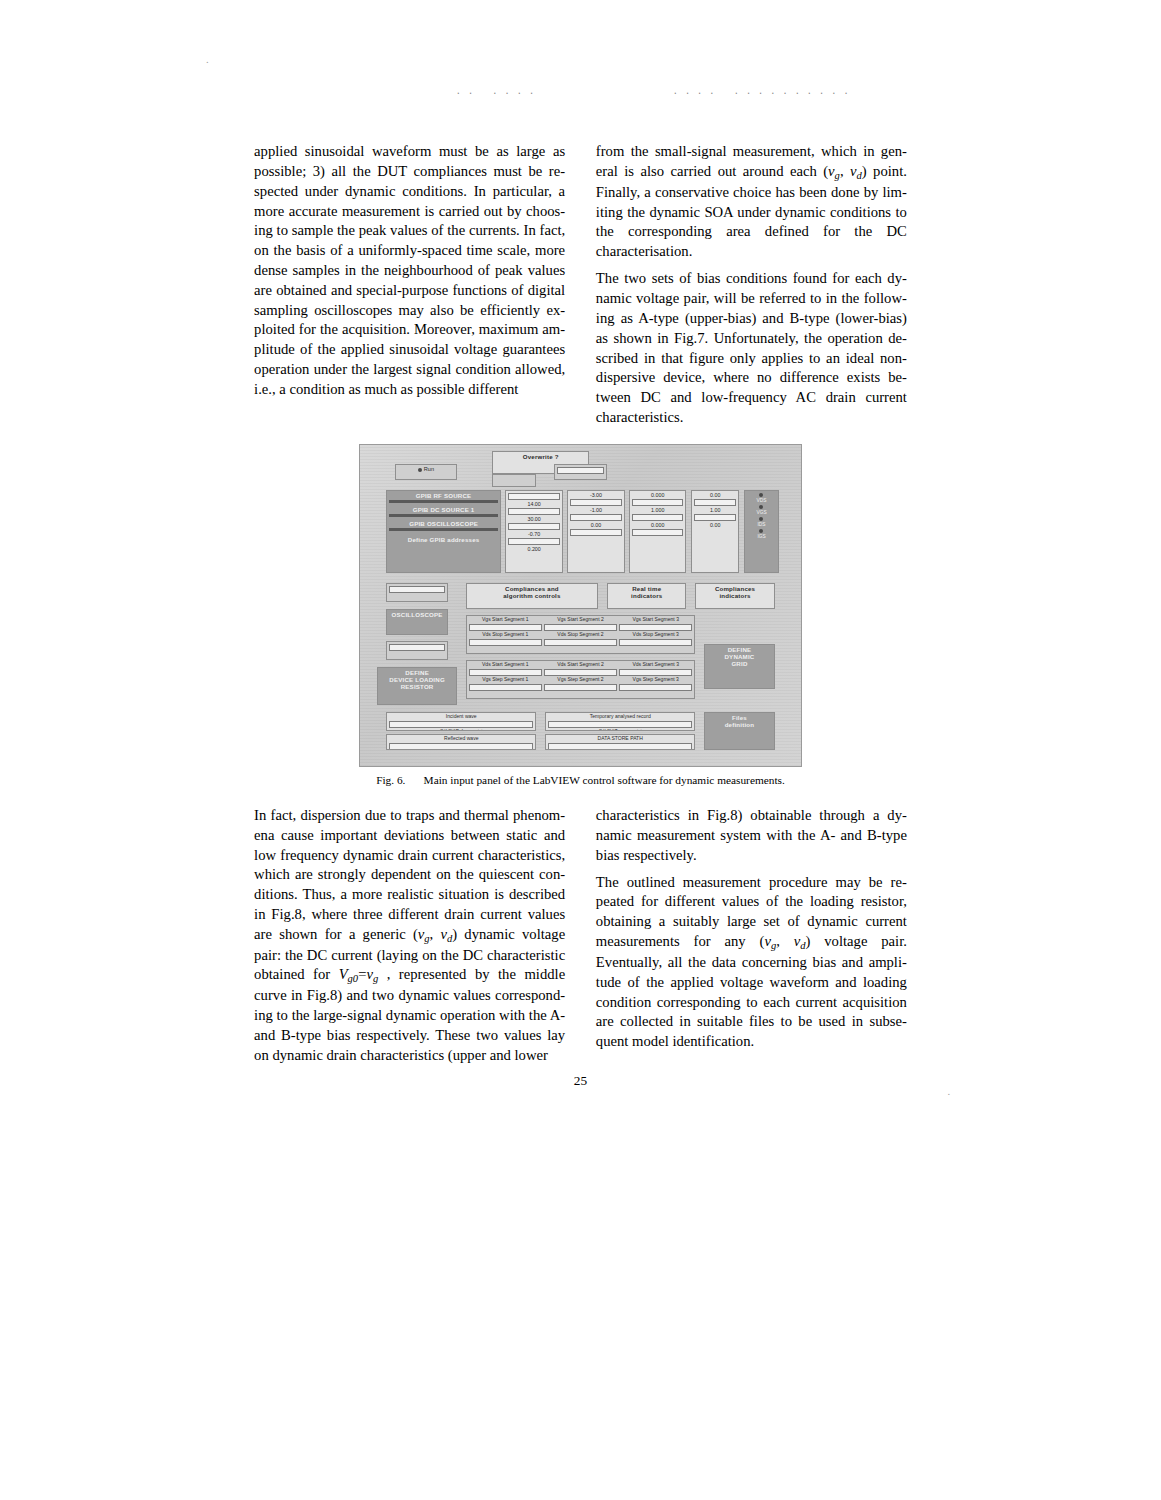. . . . . . . . . . . . . . . . . . . .
.
applied sinusoidal waveform must be as large as possible; 3) all the DUT compliances must be respected under dynamic conditions. In particular, a more accurate measurement is carried out by choosing to sample the peak values of the currents. In fact, on the basis of a uniformly-spaced time scale, more dense samples in the neighbourhood of peak values are obtained and special-purpose functions of digital sampling oscilloscopes may also be efficiently exploited for the acquisition. Moreover, maximum amplitude of the applied sinusoidal voltage guarantees operation under the largest signal condition allowed, i.e., a condition as much as possible different
from the small-signal measurement, which in general is also carried out around each (vg, vd) point. Finally, a conservative choice has been done by limiting the dynamic SOA under dynamic conditions to the corresponding area defined for the DC characterisation.
The two sets of bias conditions found for each dynamic voltage pair, will be referred to in the following as A-type (upper-bias) and B-type (lower-bias) as shown in Fig.7. Unfortunately, the operation described in that figure only applies to an ideal non-dispersive device, where no difference exists between DC and low-frequency AC drain current characteristics.
Overwrite ?
Run
GPIB RF SOURCE
GPIB DC SOURCE 1
GPIB OSCILLOSCOPE
Define GPIB addresses
14.00
30.00
-0.70
0.200
-3.00
-1.00
0.00
0.000
1.000
0.000
0.00
1.00
0.00
VDS
VGS
IDS
IGS
OSCILLOSCOPE
DEFINE
DEVICE LOADING
RESISTOR
Compliances and
algorithm controls
Real time
indicators
Compliances
indicators
Vgs Start Segment 1
Vds Stop Segment 1
Vgs Start Segment 2
Vds Stop Segment 2
Vgs Start Segment 3
Vds Stop Segment 3
Vds Start Segment 1
Vgs Step Segment 1
Vds Start Segment 2
Vgs Step Segment 2
Vds Start Segment 3
Vgs Step Segment 3
DEFINE
DYNAMIC
GRID
Incident wave
C:\LSU\Reference.txt
Temporary analysed record
C:\LSU\Temporary.txt
Reflected wave
C:\LSU\Reflected.txt
DATA STORE PATH
C:\LSU\temporary\RLP.txt
Files
definition
Fig. 6. Main input panel of the LabVIEW control software for dynamic measurements.
In fact, dispersion due to traps and thermal phenomena cause important deviations between static and low frequency dynamic drain current characteristics, which are strongly dependent on the quiescent conditions. Thus, a more realistic situation is described in Fig.8, where three different drain current values are shown for a generic (vg, vd) dynamic voltage pair: the DC current (laying on the DC characteristic obtained for Vg0=vg , represented by the middle curve in Fig.8) and two dynamic values corresponding to the large-signal dynamic operation with the A- and B-type bias respectively. These two values lay on dynamic drain characteristics (upper and lower
characteristics in Fig.8) obtainable through a dynamic measurement system with the A- and B-type bias respectively.
The outlined measurement procedure may be repeated for different values of the loading resistor, obtaining a suitably large set of dynamic current measurements for any (vg, vd) voltage pair. Eventually, all the data concerning bias and amplitude of the applied voltage waveform and loading condition corresponding to each current acquisition are collected in suitable files to be used in subsequent model identification.
25
.